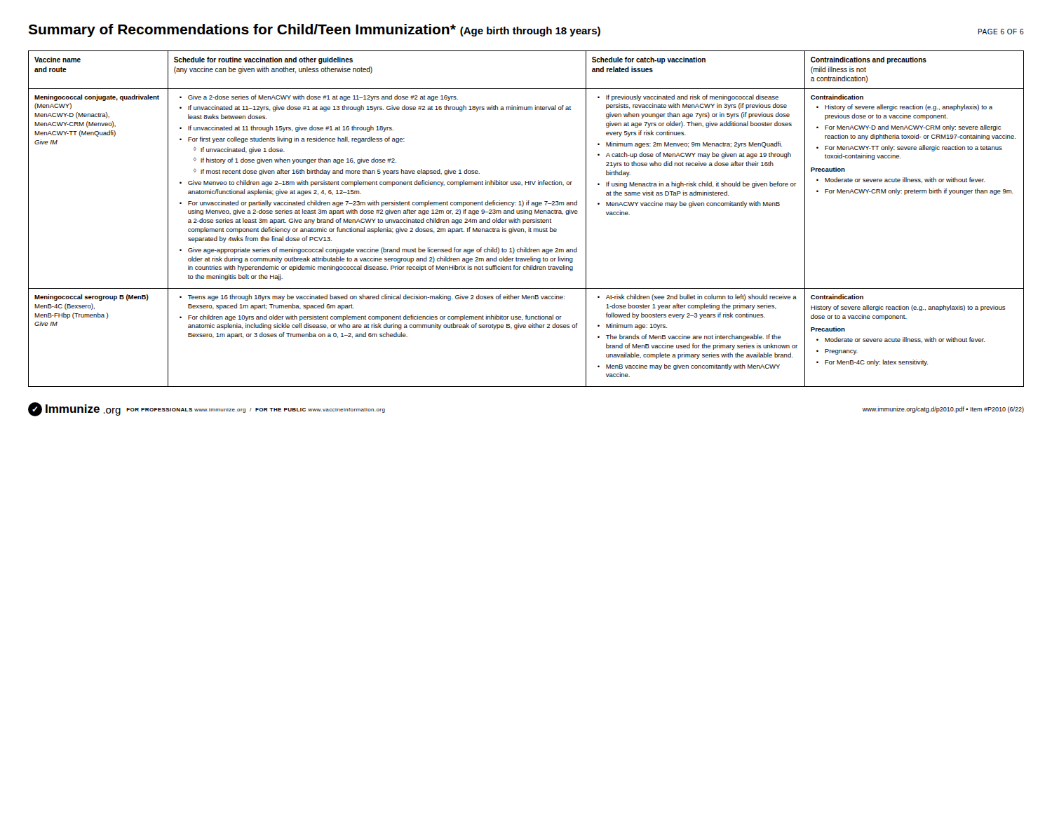Summary of Recommendations for Child/Teen Immunization* (Age birth through 18 years)
PAGE 6 OF 6
| Vaccine name and route | Schedule for routine vaccination and other guidelines (any vaccine can be given with another, unless otherwise noted) | Schedule for catch-up vaccination and related issues | Contraindications and precautions (mild illness is not a contraindication) |
| --- | --- | --- | --- |
| Meningococcal conjugate, quadrivalent (MenACWY) MenACWY-D (Menactra), MenACWY-CRM (Menveo), MenACWY-TT (MenQuadfi) Give IM | Give a 2-dose series of MenACWY with dose #1 at age 11–12yrs and dose #2 at age 16yrs. If unvaccinated at 11–12yrs, give dose #1 at age 13 through 15yrs. Give dose #2 at 16 through 18yrs with a minimum interval of at least 8wks between doses. If unvaccinated at 11 through 15yrs, give dose #1 at 16 through 18yrs. For first year college students living in a residence hall, regardless of age: If unvaccinated, give 1 dose. If history of 1 dose given when younger than age 16, give dose #2. If most recent dose given after 16th birthday and more than 5 years have elapsed, give 1 dose. Give Menveo to children age 2–18m with persistent complement component deficiency, complement inhibitor use, HIV infection, or anatomic/functional asplenia; give at ages 2, 4, 6, 12–15m. For unvaccinated or partially vaccinated children age 7–23m with persistent complement component deficiency: 1) if age 7–23m and using Menveo, give a 2-dose series at least 3m apart with dose #2 given after age 12m or, 2) if age 9–23m and using Menactra, give a 2-dose series at least 3m apart. Give any brand of MenACWY to unvaccinated children age 24m and older with persistent complement component deficiency or anatomic or functional asplenia; give 2 doses, 2m apart. If Menactra is given, it must be separated by 4wks from the final dose of PCV13. Give age-appropriate series of meningococcal conjugate vaccine (brand must be licensed for age of child) to 1) children age 2m and older at risk during a community outbreak attributable to a vaccine serogroup and 2) children age 2m and older traveling to or living in countries with hyperendemic or epidemic meningococcal disease. Prior receipt of MenHibrix is not sufficient for children traveling to the meningitis belt or the Hajj. | If previously vaccinated and risk of meningococcal disease persists, revaccinate with MenACWY in 3yrs (if previous dose given when younger than age 7yrs) or in 5yrs (if previous dose given at age 7yrs or older). Then, give additional booster doses every 5yrs if risk continues. Minimum ages: 2m Menveo; 9m Menactra; 2yrs MenQuadfi. A catch-up dose of MenACWY may be given at age 19 through 21yrs to those who did not receive a dose after their 16th birthday. If using Menactra in a high-risk child, it should be given before or at the same visit as DTaP is administered. MenACWY vaccine may be given concomitantly with MenB vaccine. | Contraindication History of severe allergic reaction (e.g., anaphylaxis) to a previous dose or to a vaccine component. For MenACWY-D and MenACWY-CRM only: severe allergic reaction to any diphtheria toxoid- or CRM197-containing vaccine. For MenACWY-TT only: severe allergic reaction to a tetanus toxoid-containing vaccine. Precaution Moderate or severe acute illness, with or without fever. For MenACWY-CRM only: preterm birth if younger than age 9m. |
| Meningococcal serogroup B (MenB) MenB-4C (Bexsero), MenB-FHbp (Trumenba ) Give IM | Teens age 16 through 18yrs may be vaccinated based on shared clinical decision-making. Give 2 doses of either MenB vaccine: Bexsero, spaced 1m apart; Trumenba, spaced 6m apart. For children age 10yrs and older with persistent complement component deficiencies or complement inhibitor use, functional or anatomic asplenia, including sickle cell disease, or who are at risk during a community outbreak of serotype B, give either 2 doses of Bexsero, 1m apart, or 3 doses of Trumenba on a 0, 1–2, and 6m schedule. | At-risk children (see 2nd bullet in column to left) should receive a 1-dose booster 1 year after completing the primary series, followed by boosters every 2–3 years if risk continues. Minimum age: 10yrs. The brands of MenB vaccine are not interchangeable. If the brand of MenB vaccine used for the primary series is unknown or unavailable, complete a primary series with the available brand. MenB vaccine may be given concomitantly with MenACWY vaccine. | Contraindication History of severe allergic reaction (e.g., anaphylaxis) to a previous dose or to a vaccine component. Precaution Moderate or severe acute illness, with or without fever. Pregnancy. For MenB-4C only: latex sensitivity. |
✓Immunize.org
FOR PROFESSIONALS www.immunize.org / FOR THE PUBLIC www.vaccineinformation.org
www.immunize.org/catg.d/p2010.pdf • Item #P2010 (6/22)